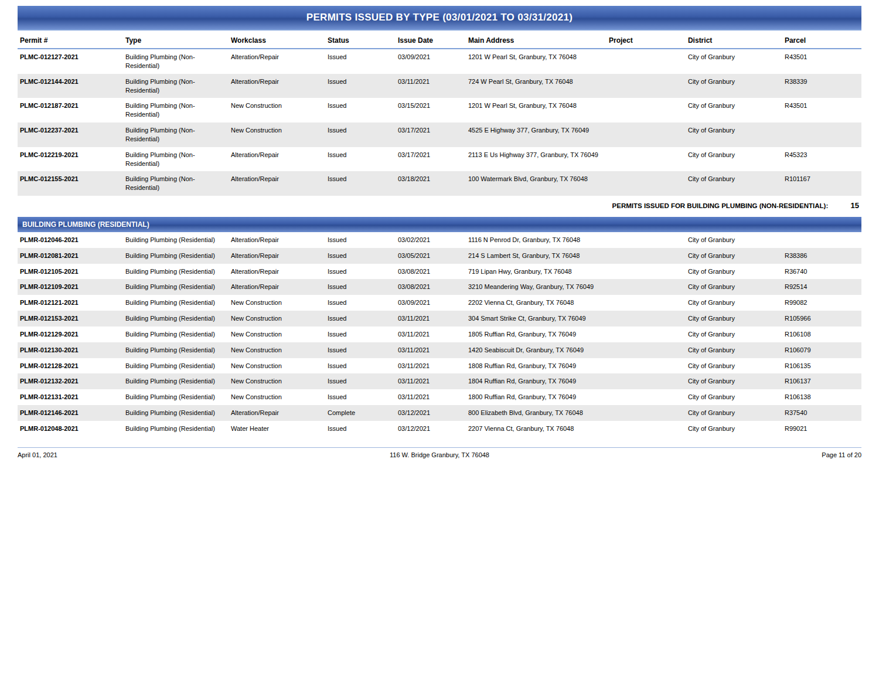PERMITS ISSUED BY TYPE (03/01/2021 TO 03/31/2021)
| Permit # | Type | Workclass | Status | Issue Date | Main Address | Project | District | Parcel |
| --- | --- | --- | --- | --- | --- | --- | --- | --- |
| PLMC-012127-2021 | Building Plumbing (Non-Residential) | Alteration/Repair | Issued | 03/09/2021 | 1201 W Pearl St, Granbury, TX 76048 | | City of Granbury | R43501 |
| PLMC-012144-2021 | Building Plumbing (Non-Residential) | Alteration/Repair | Issued | 03/11/2021 | 724 W Pearl St, Granbury, TX 76048 | | City of Granbury | R38339 |
| PLMC-012187-2021 | Building Plumbing (Non-Residential) | New Construction | Issued | 03/15/2021 | 1201 W Pearl St, Granbury, TX 76048 | | City of Granbury | R43501 |
| PLMC-012237-2021 | Building Plumbing (Non-Residential) | New Construction | Issued | 03/17/2021 | 4525 E Highway 377, Granbury, TX 76049 | | City of Granbury | |
| PLMC-012219-2021 | Building Plumbing (Non-Residential) | Alteration/Repair | Issued | 03/17/2021 | 2113 E Us Highway 377, Granbury, TX 76049 | | City of Granbury | R45323 |
| PLMC-012155-2021 | Building Plumbing (Non-Residential) | Alteration/Repair | Issued | 03/18/2021 | 100 Watermark Blvd, Granbury, TX 76048 | | City of Granbury | R101167 |
| PERMITS ISSUED FOR BUILDING PLUMBING (NON-RESIDENTIAL): 15 |
| BUILDING PLUMBING (RESIDENTIAL) |
| PLMR-012046-2021 | Building Plumbing (Residential) | Alteration/Repair | Issued | 03/02/2021 | 1116 N Penrod Dr, Granbury, TX 76048 | | City of Granbury | |
| PLMR-012081-2021 | Building Plumbing (Residential) | Alteration/Repair | Issued | 03/05/2021 | 214 S Lambert St, Granbury, TX 76048 | | City of Granbury | R38386 |
| PLMR-012105-2021 | Building Plumbing (Residential) | Alteration/Repair | Issued | 03/08/2021 | 719 Lipan Hwy, Granbury, TX 76048 | | City of Granbury | R36740 |
| PLMR-012109-2021 | Building Plumbing (Residential) | Alteration/Repair | Issued | 03/08/2021 | 3210 Meandering Way, Granbury, TX 76049 | | City of Granbury | R92514 |
| PLMR-012121-2021 | Building Plumbing (Residential) | New Construction | Issued | 03/09/2021 | 2202 Vienna Ct, Granbury, TX 76048 | | City of Granbury | R99082 |
| PLMR-012153-2021 | Building Plumbing (Residential) | New Construction | Issued | 03/11/2021 | 304 Smart Strike Ct, Granbury, TX 76049 | | City of Granbury | R105966 |
| PLMR-012129-2021 | Building Plumbing (Residential) | New Construction | Issued | 03/11/2021 | 1805 Ruffian Rd, Granbury, TX 76049 | | City of Granbury | R106108 |
| PLMR-012130-2021 | Building Plumbing (Residential) | New Construction | Issued | 03/11/2021 | 1420 Seabiscuit Dr, Granbury, TX 76049 | | City of Granbury | R106079 |
| PLMR-012128-2021 | Building Plumbing (Residential) | New Construction | Issued | 03/11/2021 | 1808 Ruffian Rd, Granbury, TX 76049 | | City of Granbury | R106135 |
| PLMR-012132-2021 | Building Plumbing (Residential) | New Construction | Issued | 03/11/2021 | 1804 Ruffian Rd, Granbury, TX 76049 | | City of Granbury | R106137 |
| PLMR-012131-2021 | Building Plumbing (Residential) | New Construction | Issued | 03/11/2021 | 1800 Ruffian Rd, Granbury, TX 76049 | | City of Granbury | R106138 |
| PLMR-012146-2021 | Building Plumbing (Residential) | Alteration/Repair | Complete | 03/12/2021 | 800 Elizabeth Blvd, Granbury, TX 76048 | | City of Granbury | R37540 |
| PLMR-012048-2021 | Building Plumbing (Residential) | Water Heater | Issued | 03/12/2021 | 2207 Vienna Ct, Granbury, TX 76048 | | City of Granbury | R99021 |
April 01, 2021
116 W. Bridge Granbury, TX 76048
Page 11 of 20